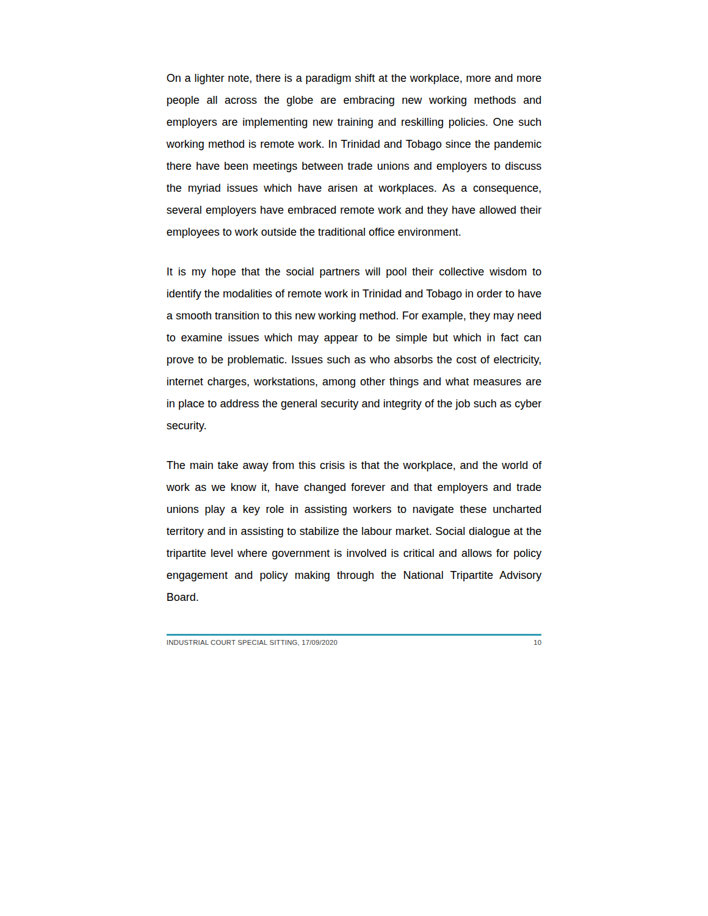On a lighter note, there is a paradigm shift at the workplace, more and more people all across the globe are embracing new working methods and employers are implementing new training and reskilling policies. One such working method is remote work. In Trinidad and Tobago since the pandemic there have been meetings between trade unions and employers to discuss the myriad issues which have arisen at workplaces. As a consequence, several employers have embraced remote work and they have allowed their employees to work outside the traditional office environment.
It is my hope that the social partners will pool their collective wisdom to identify the modalities of remote work in Trinidad and Tobago in order to have a smooth transition to this new working method. For example, they may need to examine issues which may appear to be simple but which in fact can prove to be problematic. Issues such as who absorbs the cost of electricity, internet charges, workstations, among other things and what measures are in place to address the general security and integrity of the job such as cyber security.
The main take away from this crisis is that the workplace, and the world of work as we know it, have changed forever and that employers and trade unions play a key role in assisting workers to navigate these uncharted territory and in assisting to stabilize the labour market. Social dialogue at the tripartite level where government is involved is critical and allows for policy engagement and policy making through the National Tripartite Advisory Board.
Industrial Court Special Sitting, 17/09/2020
10